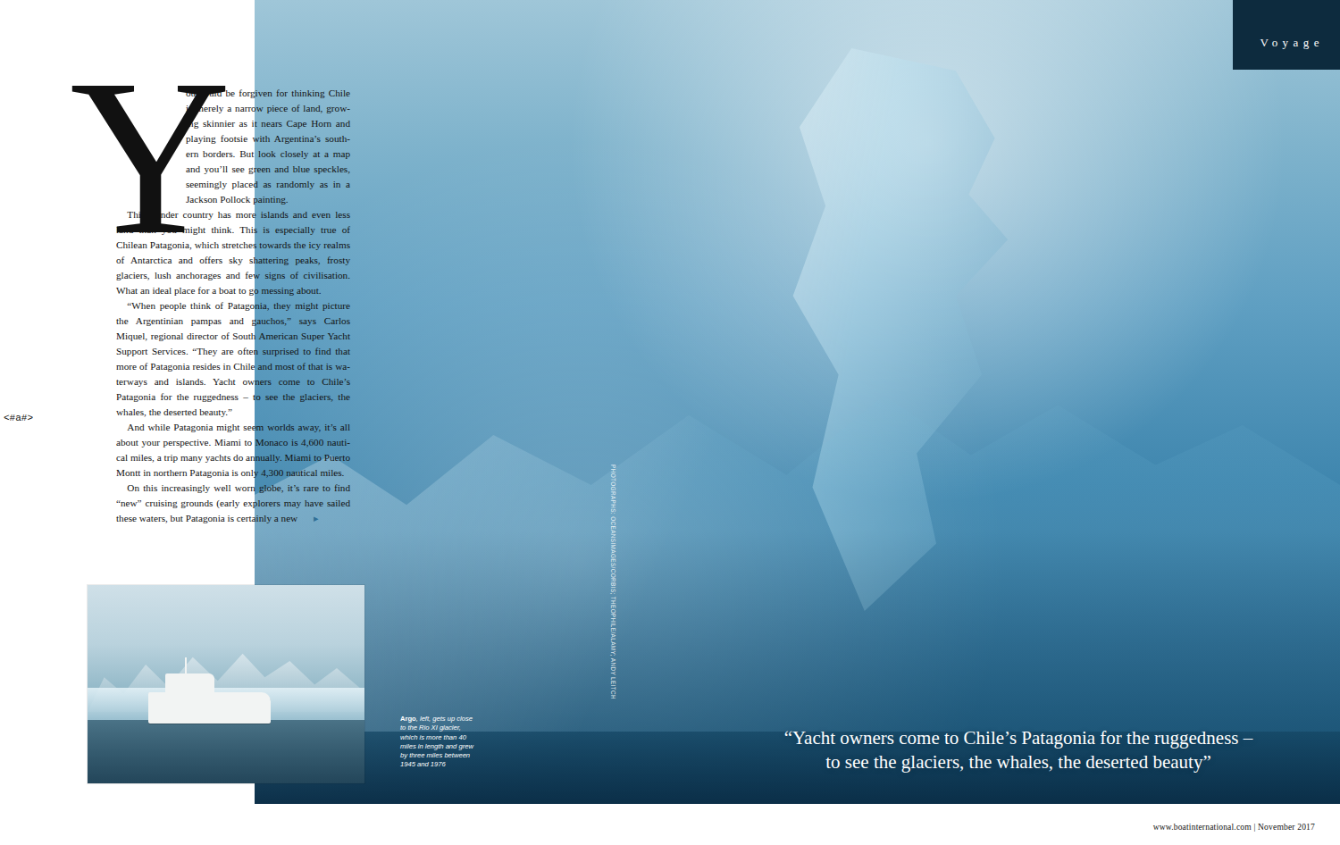Voyage
<#a#>
Y
ou could be forgiven for thinking Chile is merely a narrow piece of land, growing skinnier as it nears Cape Horn and playing footsie with Argentina’s southern borders. But look closely at a map and you’ll see green and blue speckles, seemingly placed as randomly as in a Jackson Pollock painting.
This slender country has more islands and even less land than you might think. This is especially true of Chilean Patagonia, which stretches towards the icy realms of Antarctica and offers sky shattering peaks, frosty glaciers, lush anchorages and few signs of civilisation. What an ideal place for a boat to go messing about.
“When people think of Patagonia, they might picture the Argentinian pampas and gauchos,” says Carlos Miquel, regional director of South American Super Yacht Support Services. “They are often surprised to find that more of Patagonia resides in Chile and most of that is waterways and islands. Yacht owners come to Chile’s Patagonia for the ruggedness – to see the glaciers, the whales, the deserted beauty.”
And while Patagonia might seem worlds away, it’s all about your perspective. Miami to Monaco is 4,600 nautical miles, a trip many yachts do annually. Miami to Puerto Montt in northern Patagonia is only 4,300 nautical miles.
On this increasingly well worn globe, it’s rare to find “new” cruising grounds (early explorers may have sailed these waters, but Patagonia is certainly a new ▸
Argo, left, gets up close to the Rio XI glacier, which is more than 40 miles in length and grew by three miles between 1945 and 1976
PHOTOGRAPHS: OCEANSIMAGES/CORBIS; THEOPHILE/ALAMY; ANDY LEITCH
“Yacht owners come to Chile’s Patagonia for the ruggedness –
to see the glaciers, the whales, the deserted beauty”
www.boatinternational.com | November 2017